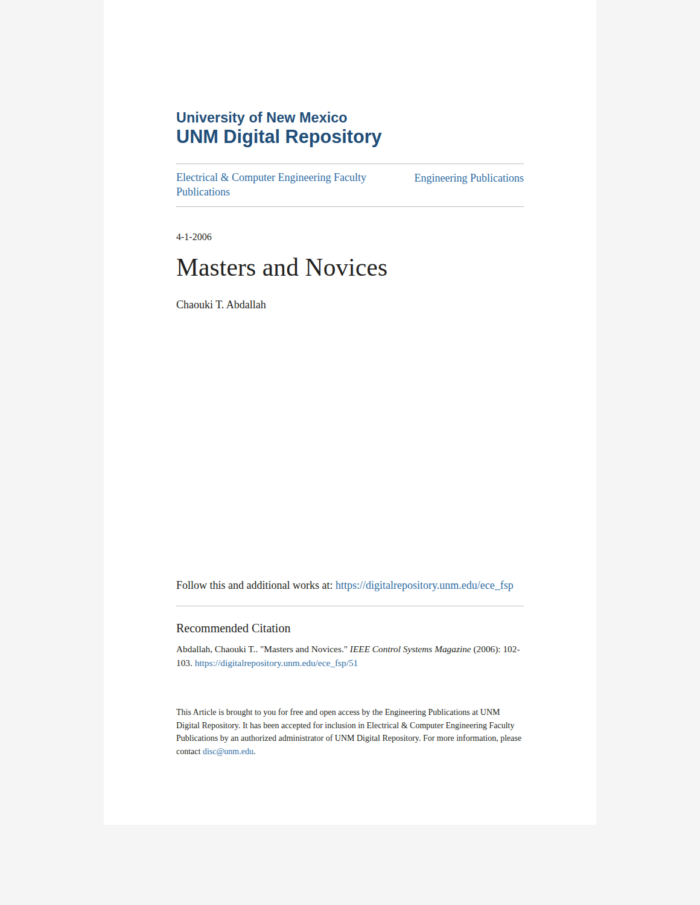University of New Mexico
UNM Digital Repository
Electrical & Computer Engineering Faculty Publications
Engineering Publications
4-1-2006
Masters and Novices
Chaouki T. Abdallah
Follow this and additional works at: https://digitalrepository.unm.edu/ece_fsp
Recommended Citation
Abdallah, Chaouki T.. "Masters and Novices." IEEE Control Systems Magazine (2006): 102-103. https://digitalrepository.unm.edu/ece_fsp/51
This Article is brought to you for free and open access by the Engineering Publications at UNM Digital Repository. It has been accepted for inclusion in Electrical & Computer Engineering Faculty Publications by an authorized administrator of UNM Digital Repository. For more information, please contact disc@unm.edu.